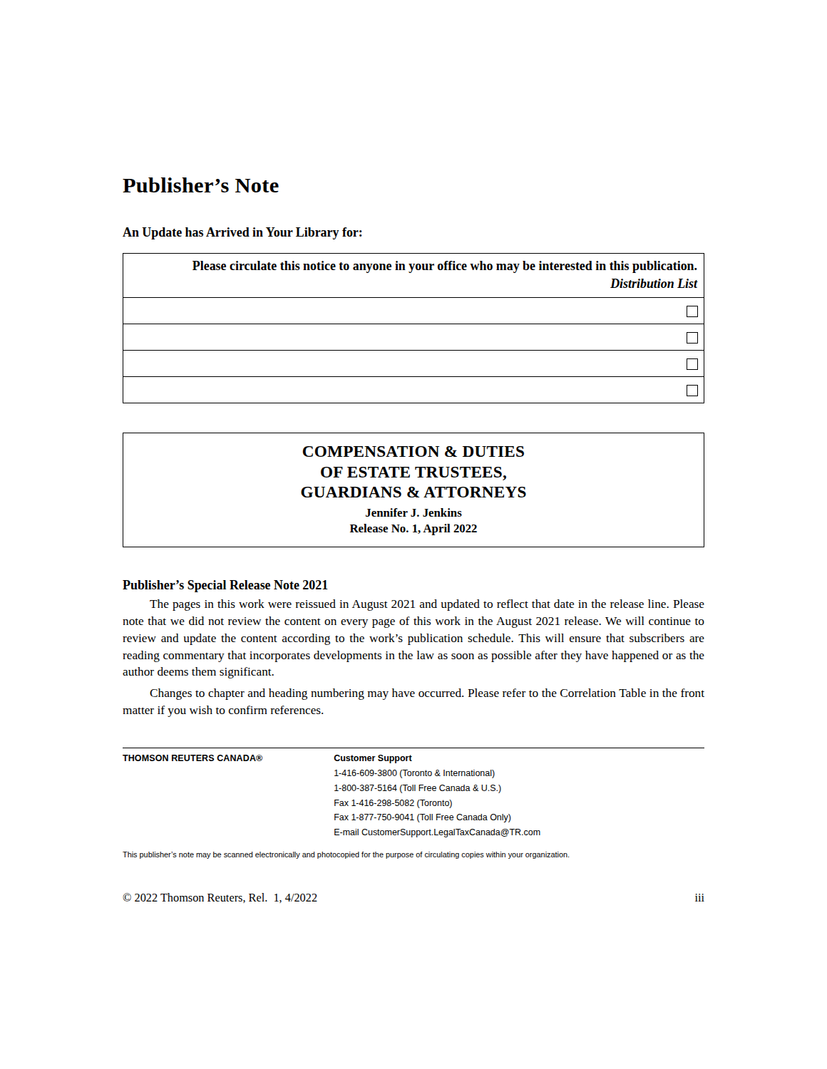Publisher’s Note
An Update has Arrived in Your Library for:
| Please circulate this notice to anyone in your office who may be interested in this publication. Distribution List |
| COMPENSATION & DUTIES OF ESTATE TRUSTEES, GUARDIANS & ATTORNEYS Jennifer J. Jenkins Release No. 1, April 2022 |
Publisher’s Special Release Note 2021
The pages in this work were reissued in August 2021 and updated to reflect that date in the release line. Please note that we did not review the content on every page of this work in the August 2021 release. We will continue to review and update the content according to the work’s publication schedule. This will ensure that subscribers are reading commentary that incorporates developments in the law as soon as possible after they have happened or as the author deems them significant.
Changes to chapter and heading numbering may have occurred. Please refer to the Correlation Table in the front matter if you wish to confirm references.
THOMSON REUTERS CANADA®
Customer Support
1-416-609-3800 (Toronto & International)
1-800-387-5164 (Toll Free Canada & U.S.)
Fax 1-416-298-5082 (Toronto)
Fax 1-877-750-9041 (Toll Free Canada Only)
E-mail CustomerSupport.LegalTaxCanada@TR.com
This publisher’s note may be scanned electronically and photocopied for the purpose of circulating copies within your organization.
© 2022 Thomson Reuters, Rel. 1, 4/2022 iii